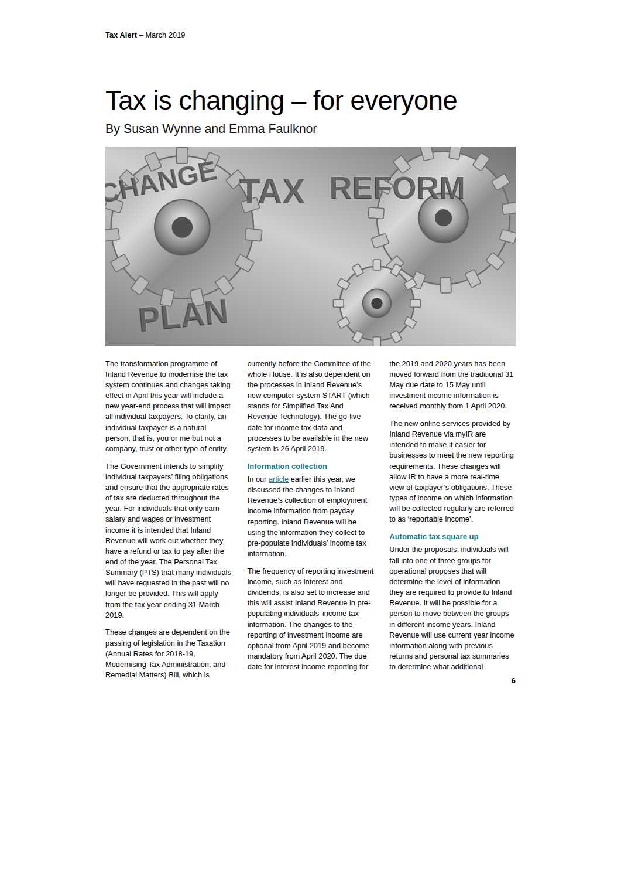Tax Alert – March 2019
Tax is changing – for everyone
By Susan Wynne and Emma Faulknor
CHANGE TAX REFORM PLAN CHANGE TAX REFORM PLAN
The transformation programme of Inland Revenue to modernise the tax system continues and changes taking effect in April this year will include a new year-end process that will impact all individual taxpayers. To clarify, an individual taxpayer is a natural person, that is, you or me but not a company, trust or other type of entity.
The Government intends to simplify individual taxpayers’ filing obligations and ensure that the appropriate rates of tax are deducted throughout the year. For individuals that only earn salary and wages or investment income it is intended that Inland Revenue will work out whether they have a refund or tax to pay after the end of the year. The Personal Tax Summary (PTS) that many individuals will have requested in the past will no longer be provided. This will apply from the tax year ending 31 March 2019.
These changes are dependent on the passing of legislation in the Taxation (Annual Rates for 2018-19, Modernising Tax Administration, and Remedial Matters) Bill, which is currently before the Committee of the whole House. It is also dependent on the processes in Inland Revenue’s new computer system START (which stands for Simplified Tax And Revenue Technology). The go-live date for income tax data and processes to be available in the new system is 26 April 2019.
Information collection
In our article earlier this year, we discussed the changes to Inland Revenue’s collection of employment income information from payday reporting. Inland Revenue will be using the information they collect to pre-populate individuals’ income tax information.
The frequency of reporting investment income, such as interest and dividends, is also set to increase and this will assist Inland Revenue in pre-populating individuals’ income tax information. The changes to the reporting of investment income are optional from April 2019 and become mandatory from April 2020. The due date for interest income reporting for the 2019 and 2020 years has been moved forward from the traditional 31 May due date to 15 May until investment income information is received monthly from 1 April 2020.
The new online services provided by Inland Revenue via myIR are intended to make it easier for businesses to meet the new reporting requirements. These changes will allow IR to have a more real-time view of taxpayer’s obligations. These types of income on which information will be collected regularly are referred to as ‘reportable income’.
Automatic tax square up
Under the proposals, individuals will fall into one of three groups for operational proposes that will determine the level of information they are required to provide to Inland Revenue. It will be possible for a person to move between the groups in different income years. Inland Revenue will use current year income information along with previous returns and personal tax summaries to determine what additional
6